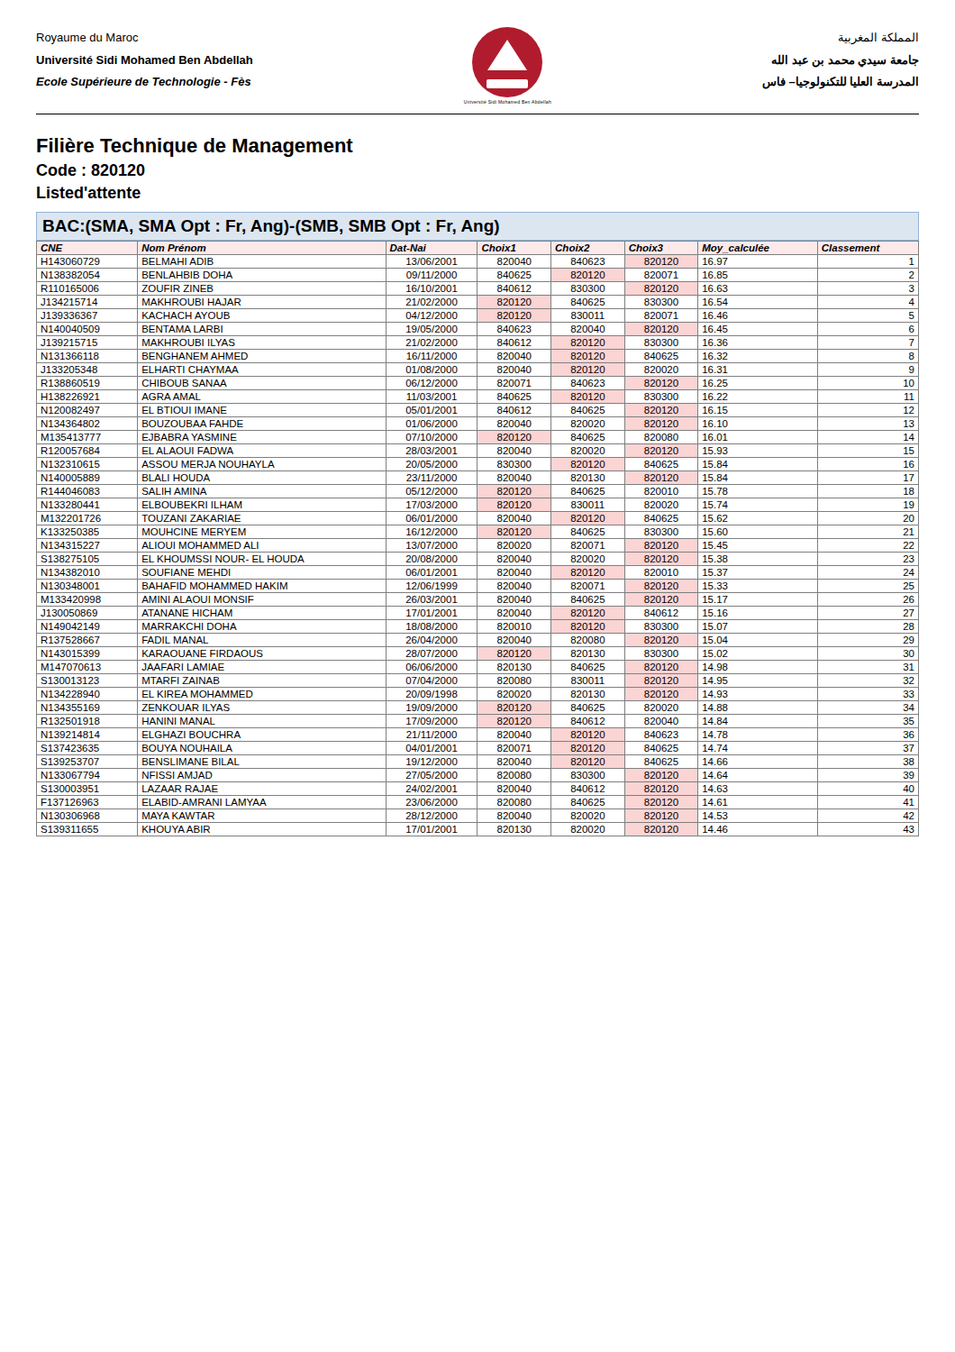Royaume du Maroc
Université Sidi Mohamed Ben Abdellah
Ecole Supérieure de Technologie - Fès
Université Sidi Mohamed Ben Abdellah
المملكة المغربية
جامعة سيدي محمد بن عبد الله
المدرسة العليا للتكنولوجيا– فاس
Filière Technique de Management
Code : 820120
Listed'attente
BAC:(SMA, SMA Opt : Fr, Ang)-(SMB, SMB Opt : Fr, Ang)
| CNE | Nom Prénom | Dat-Nai | Choix1 | Choix2 | Choix3 | Moy_calculée | Classement |
| --- | --- | --- | --- | --- | --- | --- | --- |
| H143060729 | BELMAHI ADIB | 13/06/2001 | 820040 | 840623 | 820120 | 16.97 | 1 |
| N138382054 | BENLAHBIB DOHA | 09/11/2000 | 840625 | 820120 | 820071 | 16.85 | 2 |
| R110165006 | ZOUFIR ZINEB | 16/10/2001 | 840612 | 830300 | 820120 | 16.63 | 3 |
| J134215714 | MAKHROUBI HAJAR | 21/02/2000 | 820120 | 840625 | 830300 | 16.54 | 4 |
| J139336367 | KACHACH AYOUB | 04/12/2000 | 820120 | 830011 | 820071 | 16.46 | 5 |
| N140040509 | BENTAMA LARBI | 19/05/2000 | 840623 | 820040 | 820120 | 16.45 | 6 |
| J139215715 | MAKHROUBI ILYAS | 21/02/2000 | 840612 | 820120 | 830300 | 16.36 | 7 |
| N131366118 | BENGHANEM AHMED | 16/11/2000 | 820040 | 820120 | 840625 | 16.32 | 8 |
| J133205348 | ELHARTI CHAYMAA | 01/08/2000 | 820040 | 820120 | 820020 | 16.31 | 9 |
| R138860519 | CHIBOUB SANAA | 06/12/2000 | 820071 | 840623 | 820120 | 16.25 | 10 |
| H138226921 | AGRA AMAL | 11/03/2001 | 840625 | 820120 | 830300 | 16.22 | 11 |
| N120082497 | EL BTIOUI IMANE | 05/01/2001 | 840612 | 840625 | 820120 | 16.15 | 12 |
| N134364802 | BOUZOUBAA FAHDE | 01/06/2000 | 820040 | 820020 | 820120 | 16.10 | 13 |
| M135413777 | EJBABRA YASMINE | 07/10/2000 | 820120 | 840625 | 820080 | 16.01 | 14 |
| R120057684 | EL ALAOUI FADWA | 28/03/2001 | 820040 | 820020 | 820120 | 15.93 | 15 |
| N132310615 | ASSOU MERJA NOUHAYLA | 20/05/2000 | 830300 | 820120 | 840625 | 15.84 | 16 |
| N140005889 | BLALI HOUDA | 23/11/2000 | 820040 | 820130 | 820120 | 15.84 | 17 |
| R144046083 | SALIH AMINA | 05/12/2000 | 820120 | 840625 | 820010 | 15.78 | 18 |
| N133280441 | ELBOUBEKRI ILHAM | 17/03/2000 | 820120 | 830011 | 820020 | 15.74 | 19 |
| M132201726 | TOUZANI ZAKARIAE | 06/01/2000 | 820040 | 820120 | 840625 | 15.62 | 20 |
| K133250385 | MOUHCINE MERYEM | 16/12/2000 | 820120 | 840625 | 830300 | 15.60 | 21 |
| N134315227 | ALIOUI MOHAMMED ALI | 13/07/2000 | 820020 | 820071 | 820120 | 15.45 | 22 |
| S138275105 | EL KHOUMSSI NOUR- EL HOUDA | 20/08/2000 | 820040 | 820020 | 820120 | 15.38 | 23 |
| N134382010 | SOUFIANE MEHDI | 06/01/2001 | 820040 | 820120 | 820010 | 15.37 | 24 |
| N130348001 | BAHAFID MOHAMMED HAKIM | 12/06/1999 | 820040 | 820071 | 820120 | 15.33 | 25 |
| M133420998 | AMINI ALAOUI MONSIF | 26/03/2001 | 820040 | 840625 | 820120 | 15.17 | 26 |
| J130050869 | ATANANE HICHAM | 17/01/2001 | 820040 | 820120 | 840612 | 15.16 | 27 |
| N149042149 | MARRAKCHI DOHA | 18/08/2000 | 820010 | 820120 | 830300 | 15.07 | 28 |
| R137528667 | FADIL MANAL | 26/04/2000 | 820040 | 820080 | 820120 | 15.04 | 29 |
| N143015399 | KARAOUANE FIRDAOUS | 28/07/2000 | 820120 | 820130 | 830300 | 15.02 | 30 |
| M147070613 | JAAFARI LAMIAE | 06/06/2000 | 820130 | 840625 | 820120 | 14.98 | 31 |
| S130013123 | MTARFI ZAINAB | 07/04/2000 | 820080 | 830011 | 820120 | 14.95 | 32 |
| N134228940 | EL KIREA MOHAMMED | 20/09/1998 | 820020 | 820130 | 820120 | 14.93 | 33 |
| N134355169 | ZENKOUAR ILYAS | 19/09/2000 | 820120 | 840625 | 820020 | 14.88 | 34 |
| R132501918 | HANINI MANAL | 17/09/2000 | 820120 | 840612 | 820040 | 14.84 | 35 |
| N139214814 | ELGHAZI BOUCHRA | 21/11/2000 | 820040 | 820120 | 840623 | 14.78 | 36 |
| S137423635 | BOUYA NOUHAILA | 04/01/2001 | 820071 | 820120 | 840625 | 14.74 | 37 |
| S139253707 | BENSLIMANE BILAL | 19/12/2000 | 820040 | 820120 | 840625 | 14.66 | 38 |
| N133067794 | NFISSI AMJAD | 27/05/2000 | 820080 | 830300 | 820120 | 14.64 | 39 |
| S130003951 | LAZAAR RAJAE | 24/02/2001 | 820040 | 840612 | 820120 | 14.63 | 40 |
| F137126963 | ELABID-AMRANI LAMYAA | 23/06/2000 | 820080 | 840625 | 820120 | 14.61 | 41 |
| N130306968 | MAYA KAWTAR | 28/12/2000 | 820040 | 820020 | 820120 | 14.53 | 42 |
| S139311655 | KHOUYA ABIR | 17/01/2001 | 820130 | 820020 | 820120 | 14.46 | 43 |